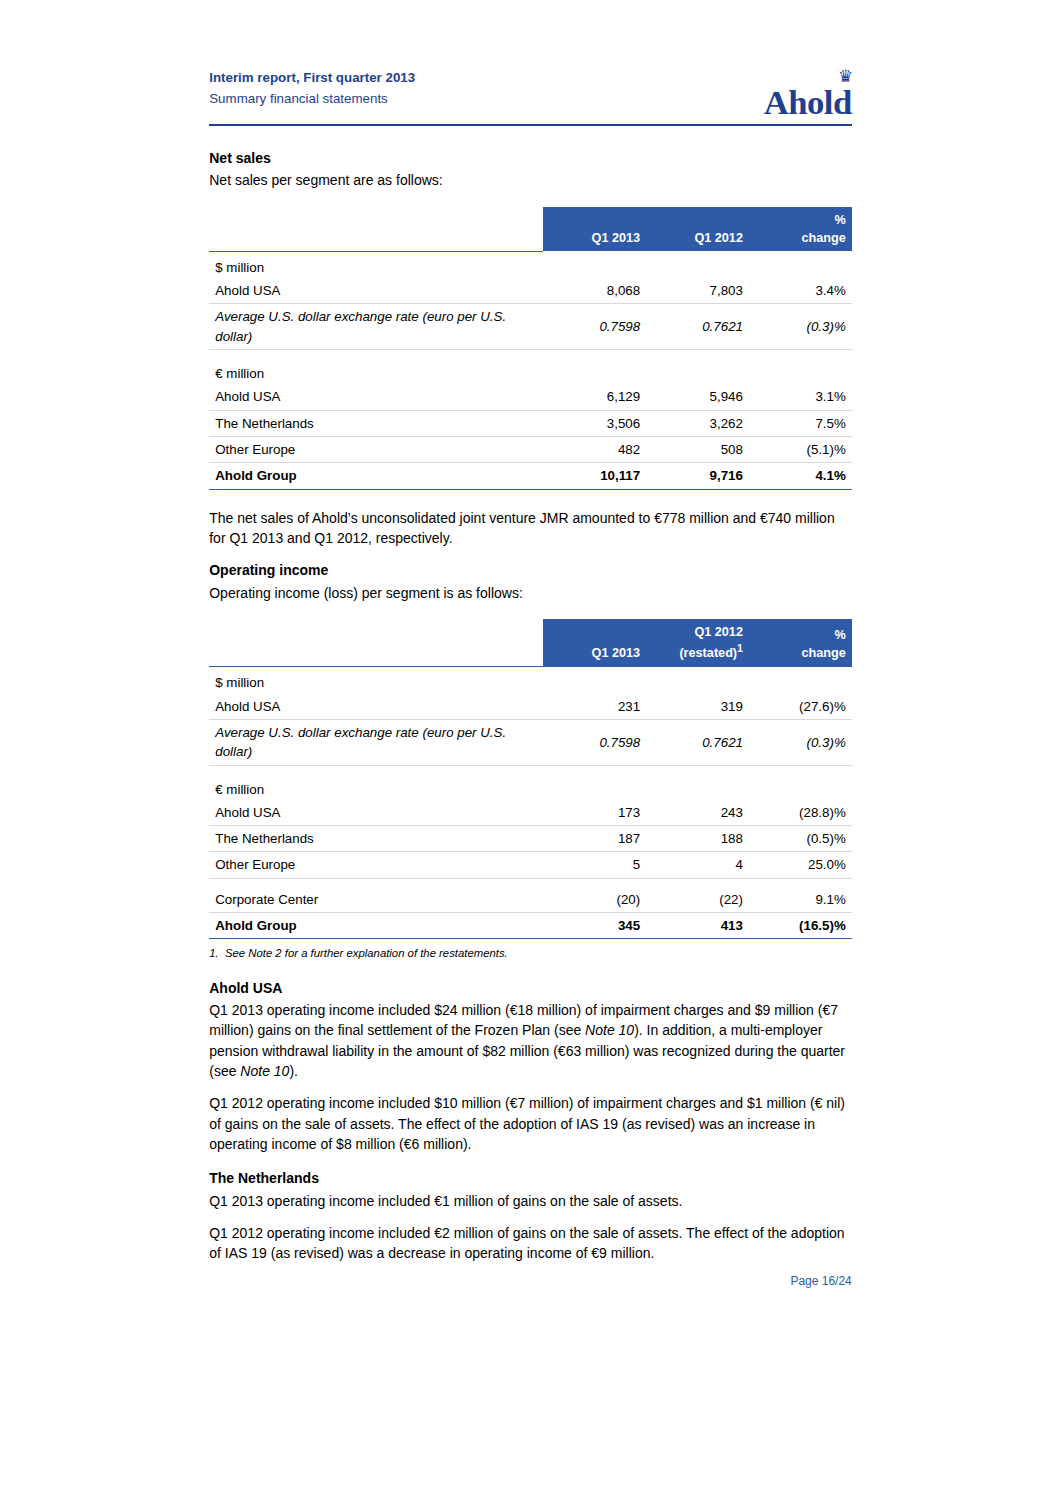Interim report, First quarter 2013
Summary financial statements
♛
Ahold
Net sales
Net sales per segment are as follows:
| | Q1 2013 | Q1 2012 | % change |
| --- | --- | --- | --- |
| $ million | | | |
| Ahold USA | 8,068 | 7,803 | 3.4% |
| Average U.S. dollar exchange rate (euro per U.S. dollar) | 0.7598 | 0.7621 | (0.3)% |
| € million | | | |
| Ahold USA | 6,129 | 5,946 | 3.1% |
| The Netherlands | 3,506 | 3,262 | 7.5% |
| Other Europe | 482 | 508 | (5.1)% |
| Ahold Group | 10,117 | 9,716 | 4.1% |
The net sales of Ahold’s unconsolidated joint venture JMR amounted to €778 million and €740 million for Q1 2013 and Q1 2012, respectively.
Operating income
Operating income (loss) per segment is as follows:
| | Q1 2013 | Q1 2012 (restated) 1 | % change |
| --- | --- | --- | --- |
| $ million | | | |
| Ahold USA | 231 | 319 | (27.6)% |
| Average U.S. dollar exchange rate (euro per U.S. dollar) | 0.7598 | 0.7621 | (0.3)% |
| € million | | | |
| Ahold USA | 173 | 243 | (28.8)% |
| The Netherlands | 187 | 188 | (0.5)% |
| Other Europe | 5 | 4 | 25.0% |
| Corporate Center | (20) | (22) | 9.1% |
| Ahold Group | 345 | 413 | (16.5)% |
1. See Note 2 for a further explanation of the restatements.
Ahold USA
Q1 2013 operating income included $24 million (€18 million) of impairment charges and $9 million (€7 million) gains on the final settlement of the Frozen Plan (see Note 10). In addition, a multi-employer pension withdrawal liability in the amount of $82 million (€63 million) was recognized during the quarter (see Note 10).
Q1 2012 operating income included $10 million (€7 million) of impairment charges and $1 million (€ nil) of gains on the sale of assets. The effect of the adoption of IAS 19 (as revised) was an increase in operating income of $8 million (€6 million).
The Netherlands
Q1 2013 operating income included €1 million of gains on the sale of assets.
Q1 2012 operating income included €2 million of gains on the sale of assets. The effect of the adoption of IAS 19 (as revised) was a decrease in operating income of €9 million.
Page 16/24